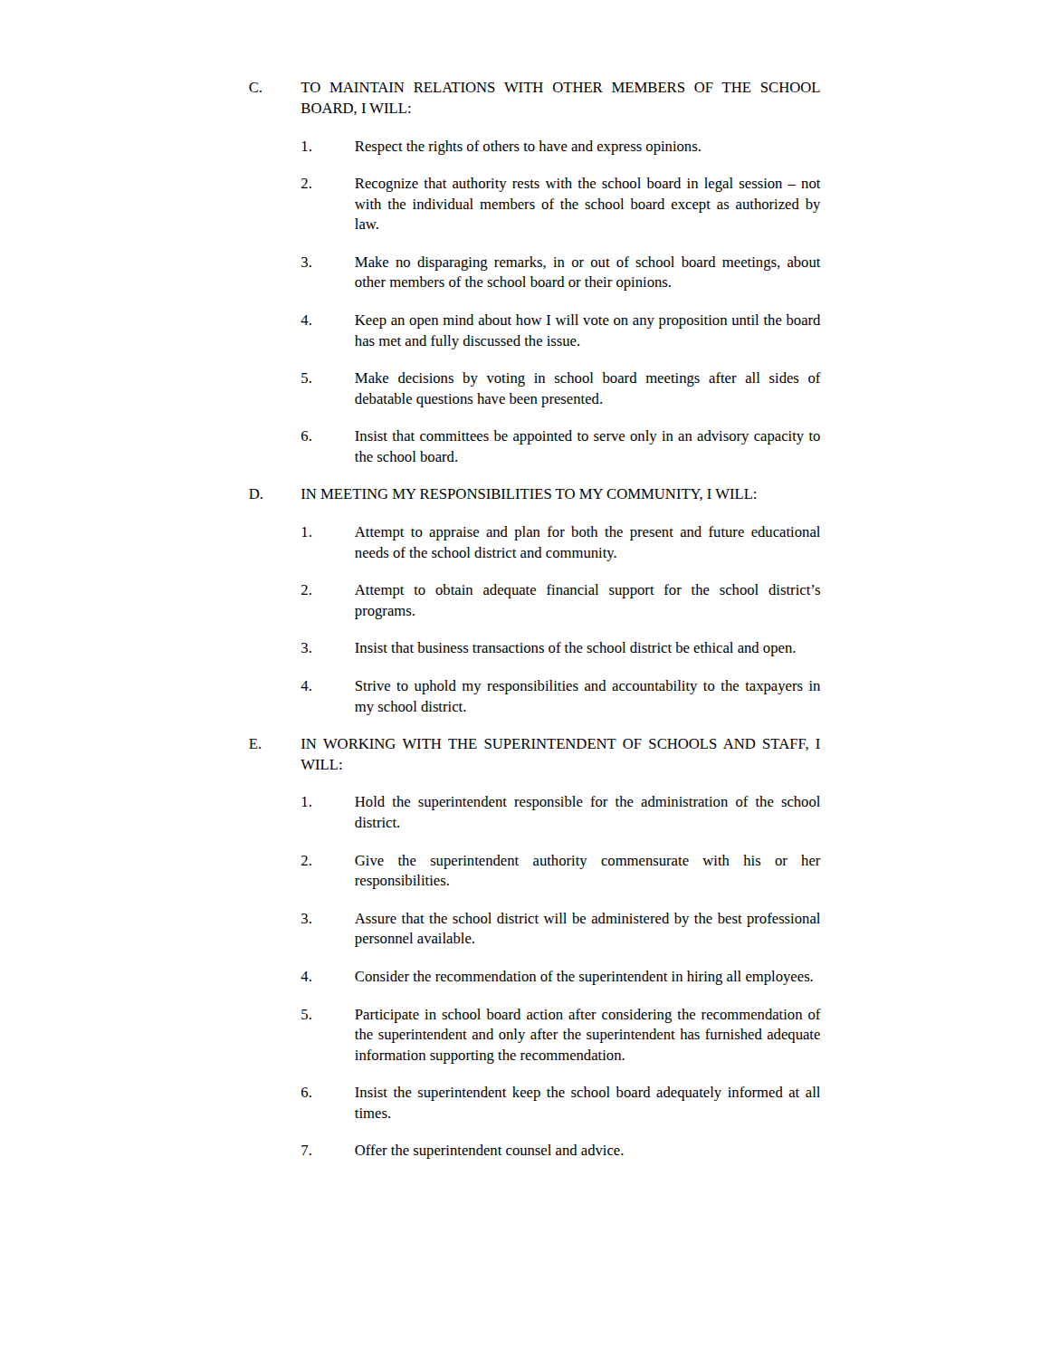C.
To maintain relations with other members of the school board, I will:
1.
Respect the rights of others to have and express opinions.
2.
Recognize that authority rests with the school board in legal session – not with the individual members of the school board except as authorized by law.
3.
Make no disparaging remarks, in or out of school board meetings, about other members of the school board or their opinions.
4.
Keep an open mind about how I will vote on any proposition until the board has met and fully discussed the issue.
5.
Make decisions by voting in school board meetings after all sides of debatable questions have been presented.
6.
Insist that committees be appointed to serve only in an advisory capacity to the school board.
D.
In meeting my responsibilities to my community, I will:
1.
Attempt to appraise and plan for both the present and future educational needs of the school district and community.
2.
Attempt to obtain adequate financial support for the school district’s programs.
3.
Insist that business transactions of the school district be ethical and open.
4.
Strive to uphold my responsibilities and accountability to the taxpayers in my school district.
E.
In working with the superintendent of schools and staff, I will:
1.
Hold the superintendent responsible for the administration of the school district.
2.
Give the superintendent authority commensurate with his or her responsibilities.
3.
Assure that the school district will be administered by the best professional personnel available.
4.
Consider the recommendation of the superintendent in hiring all employees.
5.
Participate in school board action after considering the recommendation of the superintendent and only after the superintendent has furnished adequate information supporting the recommendation.
6.
Insist the superintendent keep the school board adequately informed at all times.
7.
Offer the superintendent counsel and advice.